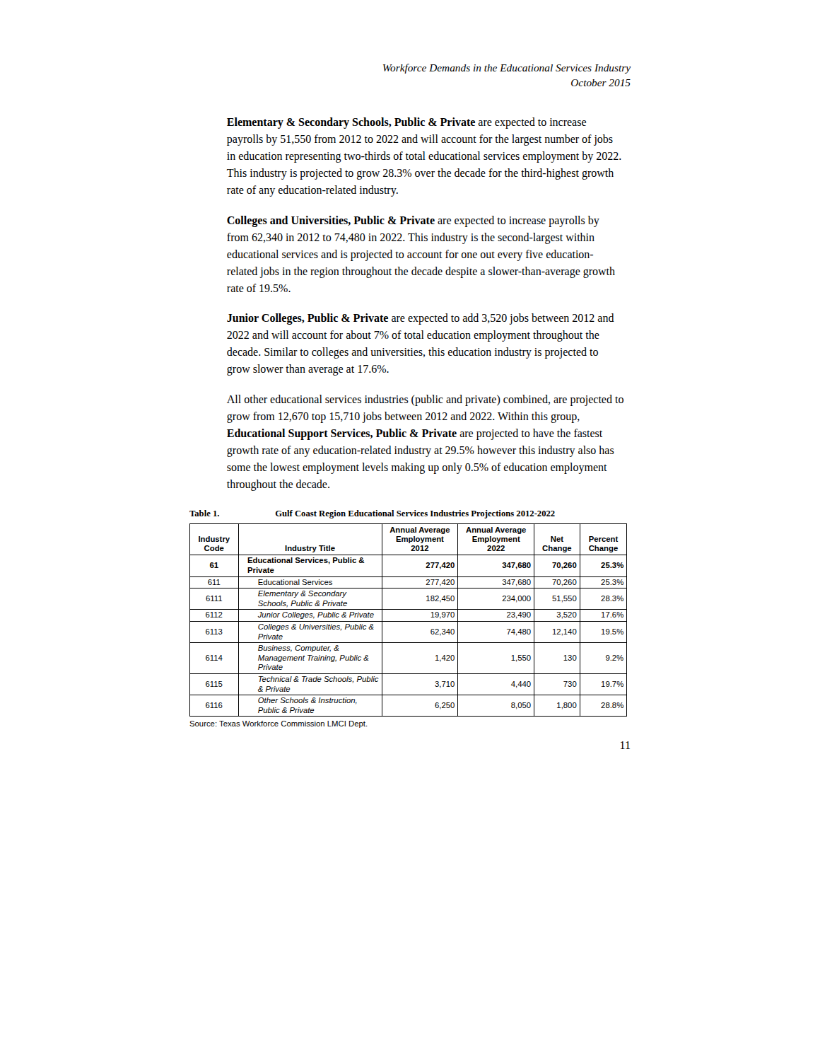Workforce Demands in the Educational Services Industry
October 2015
Elementary & Secondary Schools, Public & Private are expected to increase payrolls by 51,550 from 2012 to 2022 and will account for the largest number of jobs in education representing two-thirds of total educational services employment by 2022. This industry is projected to grow 28.3% over the decade for the third-highest growth rate of any education-related industry.
Colleges and Universities, Public & Private are expected to increase payrolls by from 62,340 in 2012 to 74,480 in 2022. This industry is the second-largest within educational services and is projected to account for one out every five education-related jobs in the region throughout the decade despite a slower-than-average growth rate of 19.5%.
Junior Colleges, Public & Private are expected to add 3,520 jobs between 2012 and 2022 and will account for about 7% of total education employment throughout the decade. Similar to colleges and universities, this education industry is projected to grow slower than average at 17.6%.
All other educational services industries (public and private) combined, are projected to grow from 12,670 top 15,710 jobs between 2012 and 2022. Within this group, Educational Support Services, Public & Private are projected to have the fastest growth rate of any education-related industry at 29.5% however this industry also has some the lowest employment levels making up only 0.5% of education employment throughout the decade.
Table 1. Gulf Coast Region Educational Services Industries Projections 2012-2022
| Industry Code | Industry Title | Annual Average Employment 2012 | Annual Average Employment 2022 | Net Change | Percent Change |
| --- | --- | --- | --- | --- | --- |
| 61 | Educational Services, Public & Private | 277,420 | 347,680 | 70,260 | 25.3% |
| 611 | Educational Services | 277,420 | 347,680 | 70,260 | 25.3% |
| 6111 | Elementary & Secondary Schools, Public & Private | 182,450 | 234,000 | 51,550 | 28.3% |
| 6112 | Junior Colleges, Public & Private | 19,970 | 23,490 | 3,520 | 17.6% |
| 6113 | Colleges & Universities, Public & Private | 62,340 | 74,480 | 12,140 | 19.5% |
| 6114 | Business, Computer, & Management Training, Public & Private | 1,420 | 1,550 | 130 | 9.2% |
| 6115 | Technical & Trade Schools, Public & Private | 3,710 | 4,440 | 730 | 19.7% |
| 6116 | Other Schools & Instruction, Public & Private | 6,250 | 8,050 | 1,800 | 28.8% |
Source: Texas Workforce Commission LMCI Dept.
11